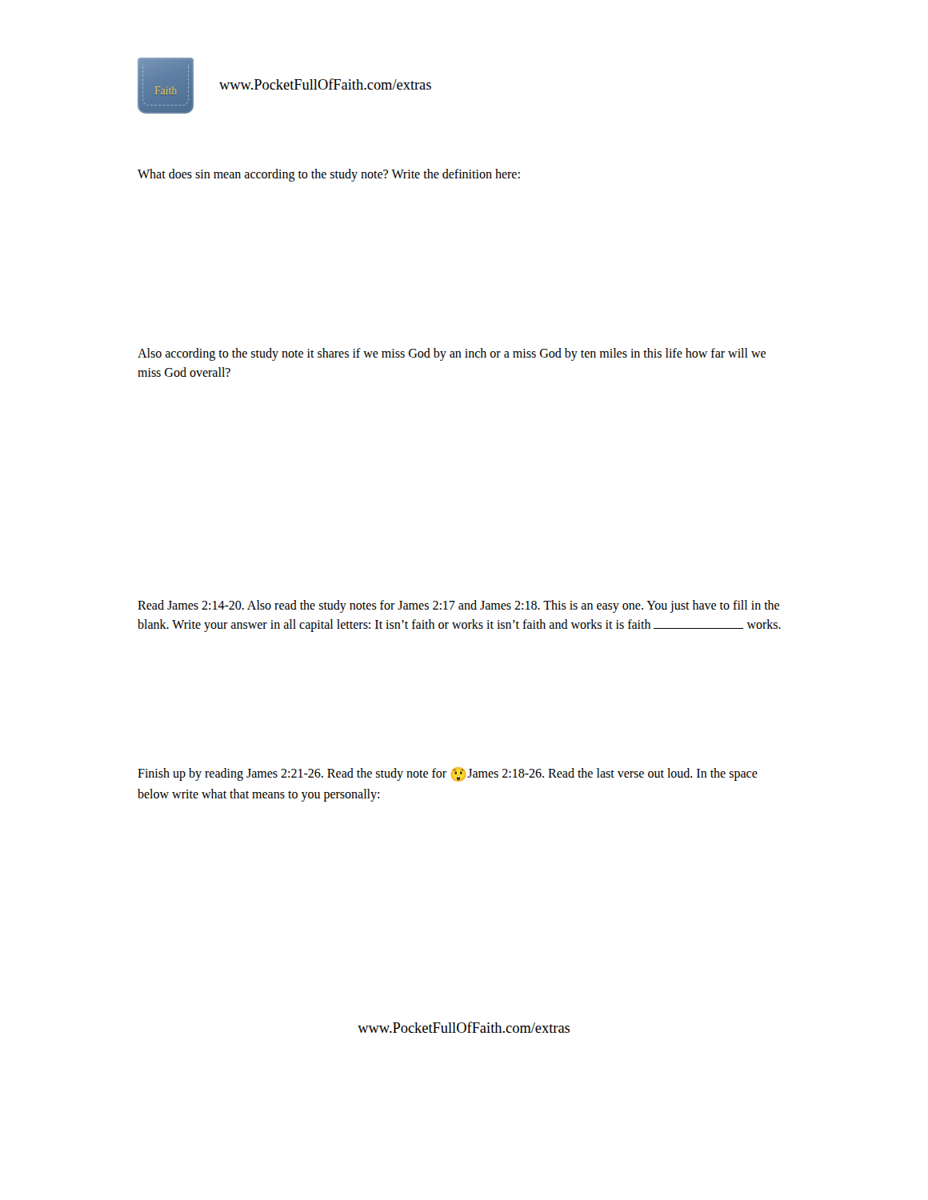Faith
www.PocketFullOfFaith.com/extras
What does sin mean according to the study note? Write the definition here:
Also according to the study note it shares if we miss God by an inch or a miss God by ten miles in this life how far will we miss God overall?
Read James 2:14-20. Also read the study notes for James 2:17 and James 2:18. This is an easy one. You just have to fill in the blank. Write your answer in all capital letters: It isn’t faith or works it isn’t faith and works it is faith works.
Finish up by reading James 2:21-26. Read the study note for 😲James 2:18-26. Read the last verse out loud. In the space below write what that means to you personally:
www.PocketFullOfFaith.com/extras